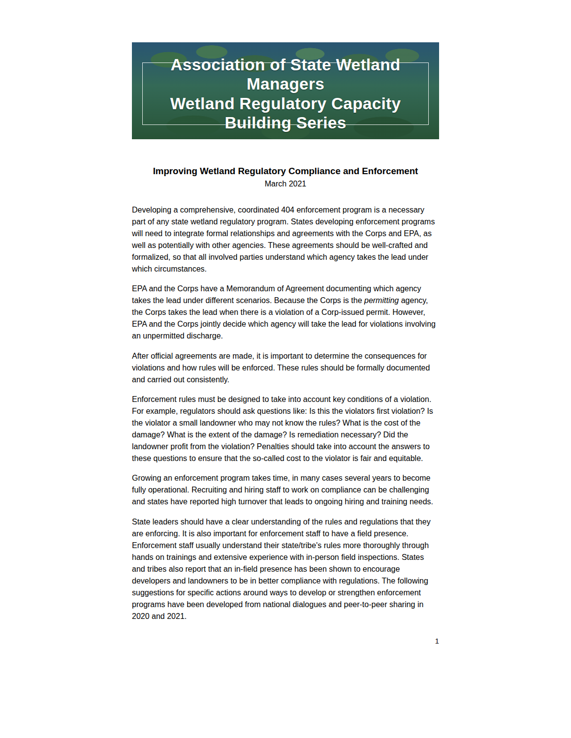Association of State Wetland Managers
Wetland Regulatory Capacity Building Series
Improving Wetland Regulatory Compliance and Enforcement
March 2021
Developing a comprehensive, coordinated 404 enforcement program is a necessary part of any state wetland regulatory program. States developing enforcement programs will need to integrate formal relationships and agreements with the Corps and EPA, as well as potentially with other agencies. These agreements should be well-crafted and formalized, so that all involved parties understand which agency takes the lead under which circumstances.
EPA and the Corps have a Memorandum of Agreement documenting which agency takes the lead under different scenarios. Because the Corps is the permitting agency, the Corps takes the lead when there is a violation of a Corp-issued permit. However, EPA and the Corps jointly decide which agency will take the lead for violations involving an unpermitted discharge.
After official agreements are made, it is important to determine the consequences for violations and how rules will be enforced. These rules should be formally documented and carried out consistently.
Enforcement rules must be designed to take into account key conditions of a violation. For example, regulators should ask questions like: Is this the violators first violation? Is the violator a small landowner who may not know the rules? What is the cost of the damage? What is the extent of the damage? Is remediation necessary? Did the landowner profit from the violation? Penalties should take into account the answers to these questions to ensure that the so-called cost to the violator is fair and equitable.
Growing an enforcement program takes time, in many cases several years to become fully operational. Recruiting and hiring staff to work on compliance can be challenging and states have reported high turnover that leads to ongoing hiring and training needs.
State leaders should have a clear understanding of the rules and regulations that they are enforcing. It is also important for enforcement staff to have a field presence. Enforcement staff usually understand their state/tribe's rules more thoroughly through hands on trainings and extensive experience with in-person field inspections. States and tribes also report that an in-field presence has been shown to encourage developers and landowners to be in better compliance with regulations. The following suggestions for specific actions around ways to develop or strengthen enforcement programs have been developed from national dialogues and peer-to-peer sharing in 2020 and 2021.
1